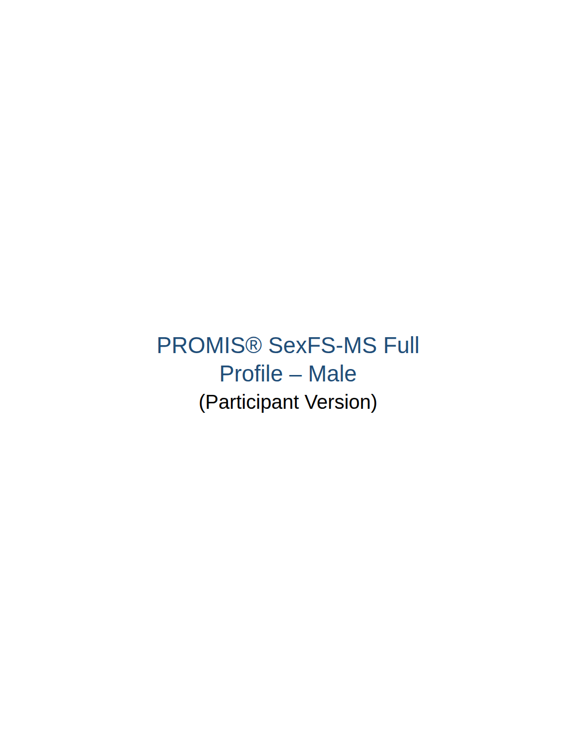PROMIS® SexFS-MS Full Profile – Male
(Participant Version)